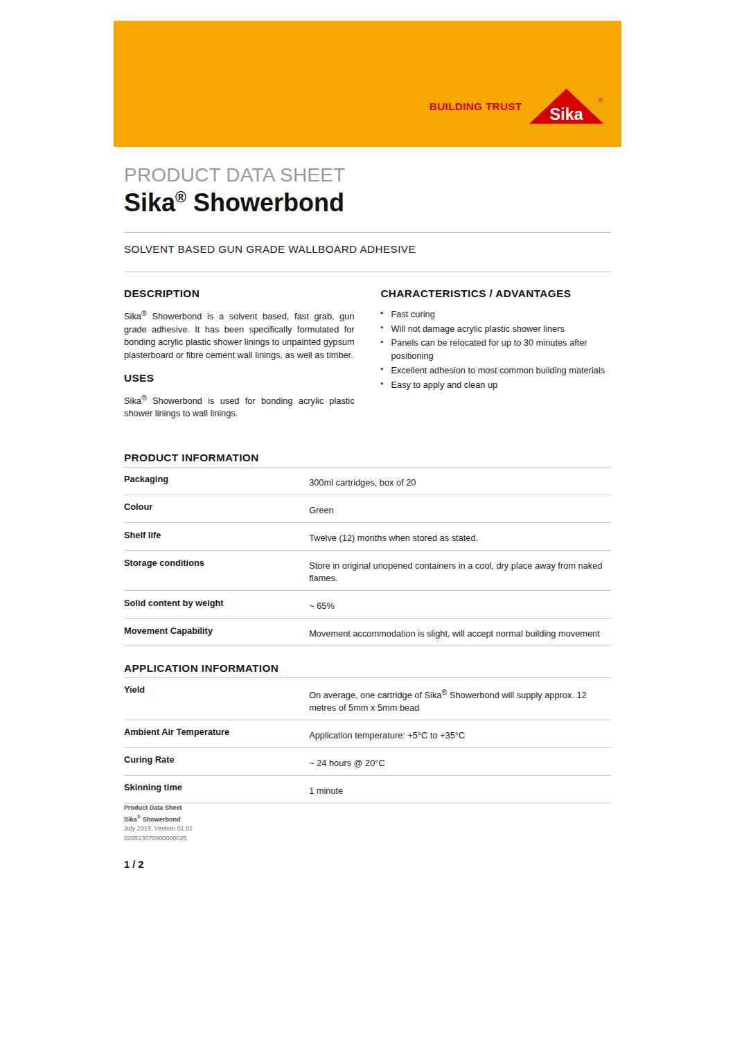BUILDING TRUST
Sika ®
PRODUCT DATA SHEET
Sika® Showerbond
SOLVENT BASED GUN GRADE WALLBOARD ADHESIVE
DESCRIPTION
Sika® Showerbond is a solvent based, fast grab, gun grade adhesive. It has been specifically formulated for bonding acrylic plastic shower linings to unpainted gypsum plasterboard or fibre cement wall linings, as well as timber.
USES
Sika® Showerbond is used for bonding acrylic plastic shower linings to wall linings.
CHARACTERISTICS / ADVANTAGES
Fast curing
Will not damage acrylic plastic shower liners
Panels can be relocated for up to 30 minutes after positioning
Excellent adhesion to most common building materials
Easy to apply and clean up
PRODUCT INFORMATION
| Packaging | 300ml cartridges, box of 20 |
| Colour | Green |
| Shelf life | Twelve (12) months when stored as stated. |
| Storage conditions | Store in original unopened containers in a cool, dry place away from naked flames. |
| Solid content by weight | ~ 65% |
| Movement Capability | Movement accommodation is slight, will accept normal building movement |
APPLICATION INFORMATION
| Yield | On average, one cartridge of Sika ® Showerbond will supply approx. 12 metres of 5mm x 5mm bead |
| Ambient Air Temperature | Application temperature: +5°C to +35°C |
| Curing Rate | ~ 24 hours @ 20°C |
| Skinning time | 1 minute |
Product Data Sheet
Sika® Showerbond
July 2019, Version 01.01
020513070000000025
1 / 2